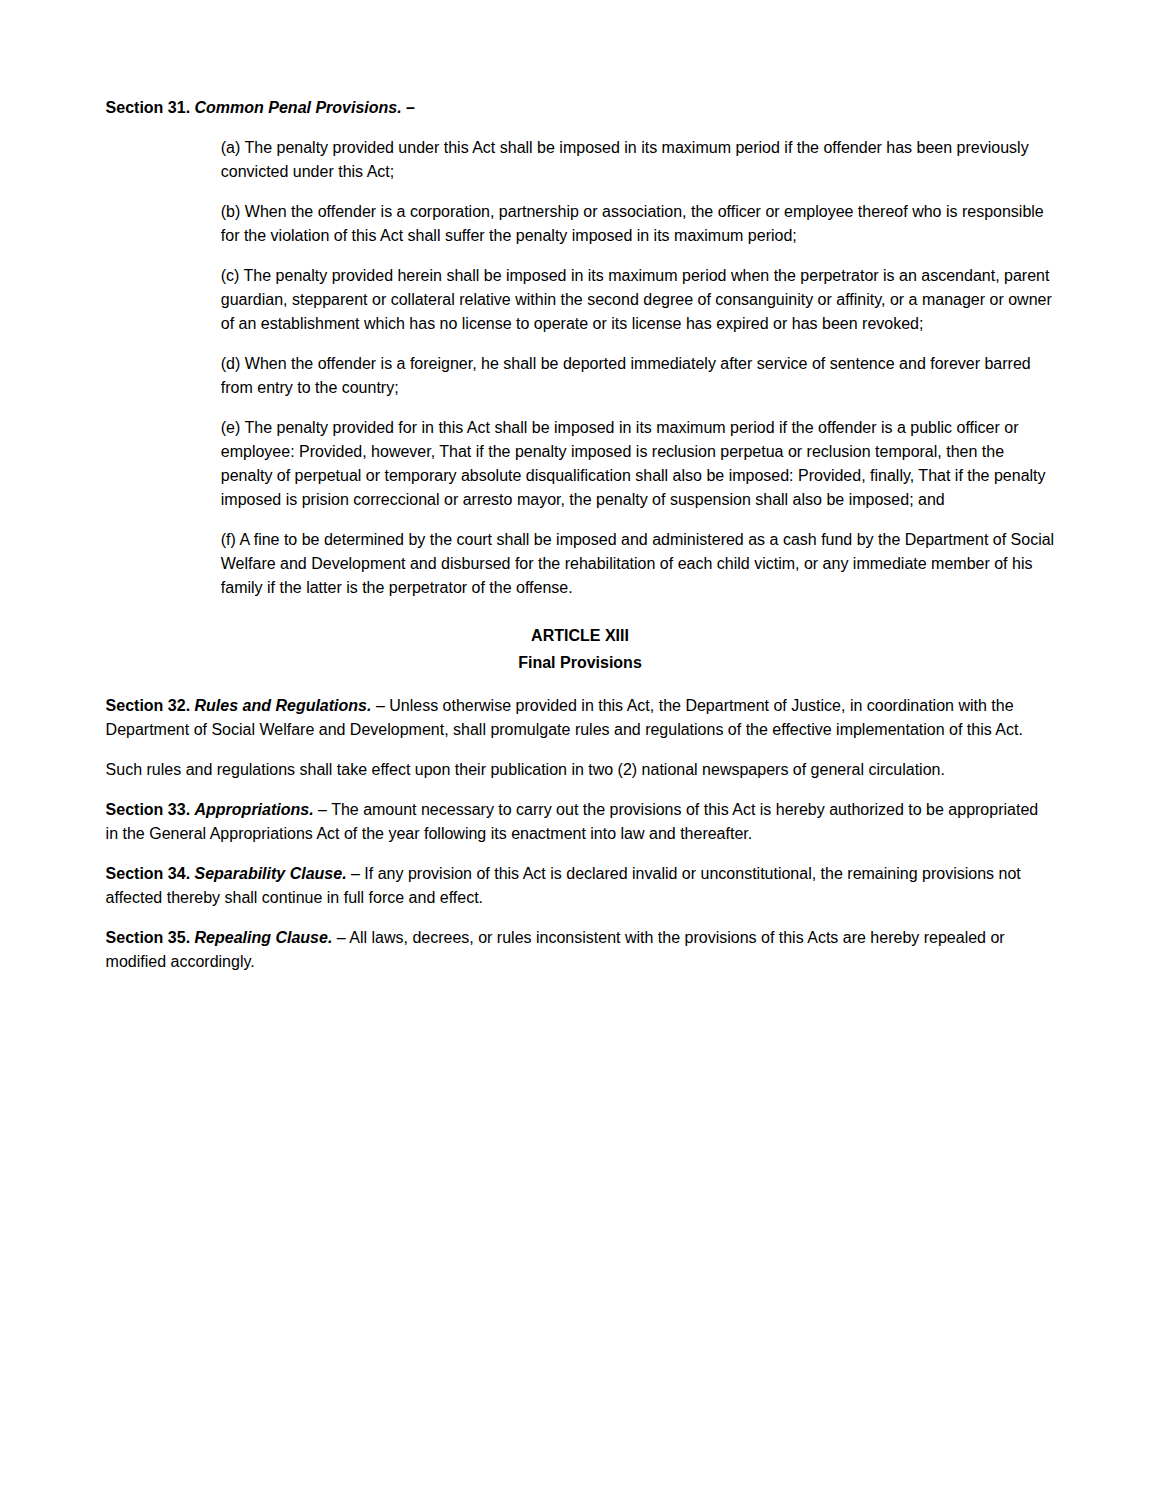Section 31. Common Penal Provisions. –
(a) The penalty provided under this Act shall be imposed in its maximum period if the offender has been previously convicted under this Act;
(b) When the offender is a corporation, partnership or association, the officer or employee thereof who is responsible for the violation of this Act shall suffer the penalty imposed in its maximum period;
(c) The penalty provided herein shall be imposed in its maximum period when the perpetrator is an ascendant, parent guardian, stepparent or collateral relative within the second degree of consanguinity or affinity, or a manager or owner of an establishment which has no license to operate or its license has expired or has been revoked;
(d) When the offender is a foreigner, he shall be deported immediately after service of sentence and forever barred from entry to the country;
(e) The penalty provided for in this Act shall be imposed in its maximum period if the offender is a public officer or employee: Provided, however, That if the penalty imposed is reclusion perpetua or reclusion temporal, then the penalty of perpetual or temporary absolute disqualification shall also be imposed: Provided, finally, That if the penalty imposed is prision correccional or arresto mayor, the penalty of suspension shall also be imposed; and
(f) A fine to be determined by the court shall be imposed and administered as a cash fund by the Department of Social Welfare and Development and disbursed for the rehabilitation of each child victim, or any immediate member of his family if the latter is the perpetrator of the offense.
ARTICLE XIII
Final Provisions
Section 32. Rules and Regulations. – Unless otherwise provided in this Act, the Department of Justice, in coordination with the Department of Social Welfare and Development, shall promulgate rules and regulations of the effective implementation of this Act.
Such rules and regulations shall take effect upon their publication in two (2) national newspapers of general circulation.
Section 33. Appropriations. – The amount necessary to carry out the provisions of this Act is hereby authorized to be appropriated in the General Appropriations Act of the year following its enactment into law and thereafter.
Section 34. Separability Clause. – If any provision of this Act is declared invalid or unconstitutional, the remaining provisions not affected thereby shall continue in full force and effect.
Section 35. Repealing Clause. – All laws, decrees, or rules inconsistent with the provisions of this Acts are hereby repealed or modified accordingly.